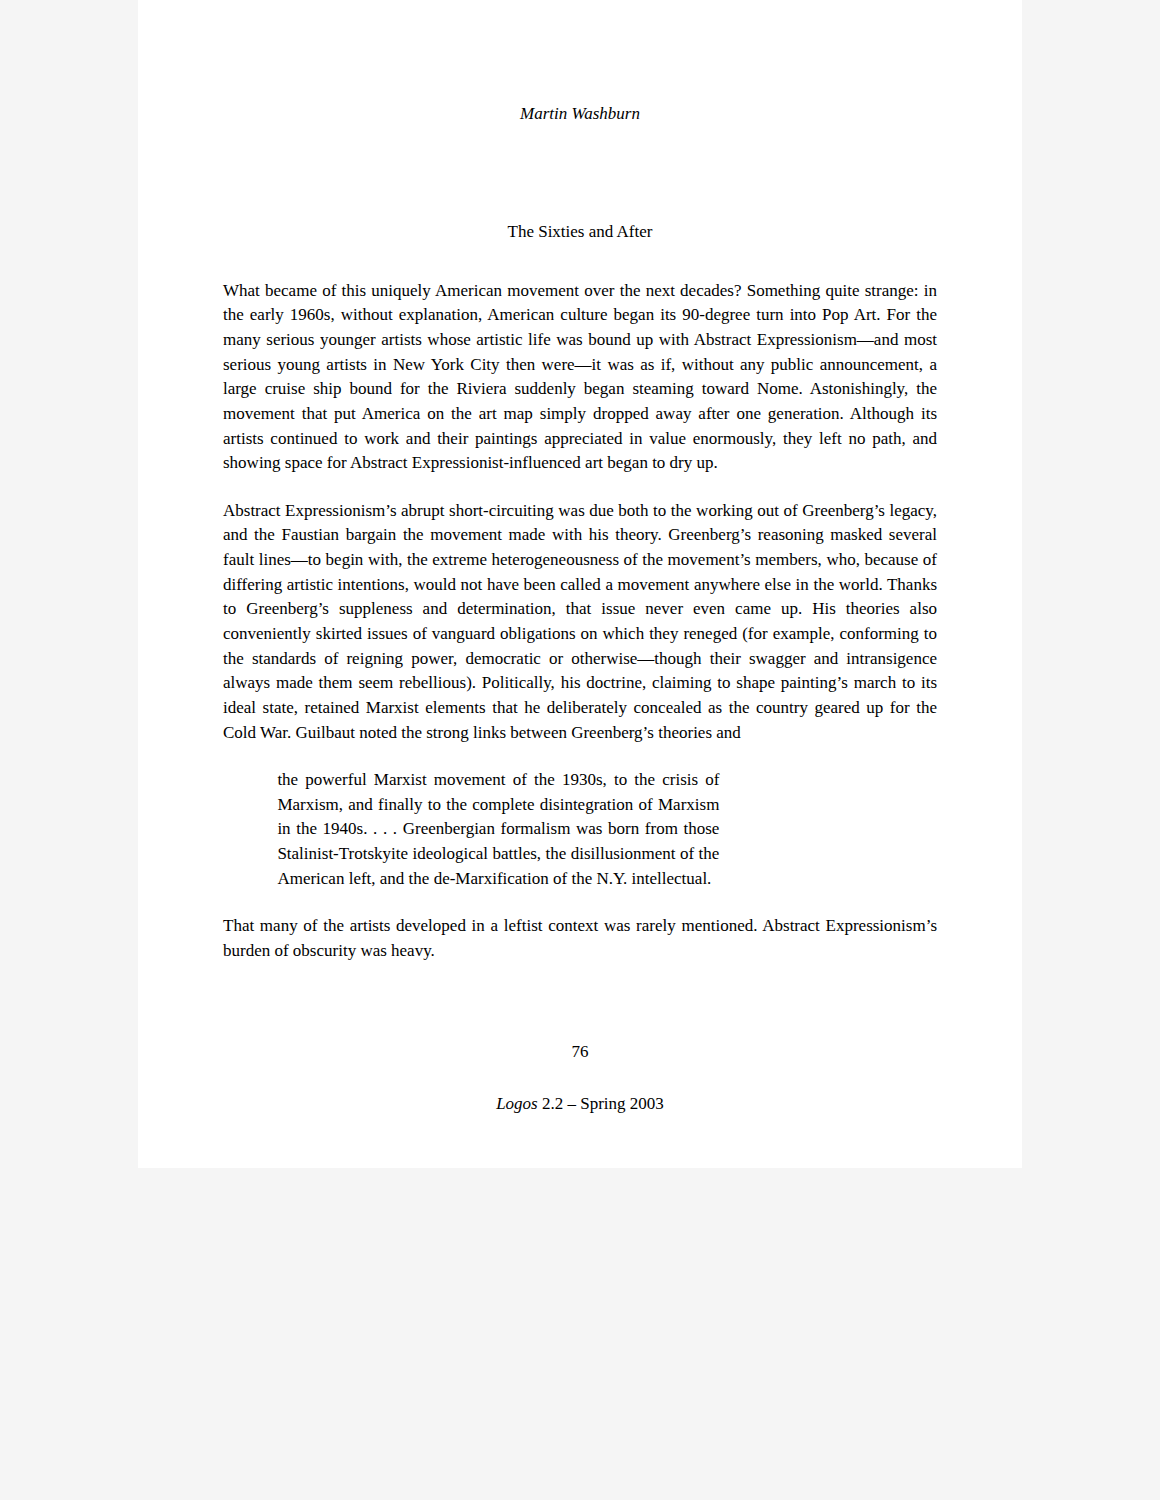Martin Washburn
The Sixties and After
What became of this uniquely American movement over the next decades? Something quite strange: in the early 1960s, without explanation, American culture began its 90-degree turn into Pop Art. For the many serious younger artists whose artistic life was bound up with Abstract Expressionism—and most serious young artists in New York City then were—it was as if, without any public announcement, a large cruise ship bound for the Riviera suddenly began steaming toward Nome. Astonishingly, the movement that put America on the art map simply dropped away after one generation. Although its artists continued to work and their paintings appreciated in value enormously, they left no path, and showing space for Abstract Expressionist-influenced art began to dry up.
Abstract Expressionism’s abrupt short-circuiting was due both to the working out of Greenberg’s legacy, and the Faustian bargain the movement made with his theory. Greenberg’s reasoning masked several fault lines—to begin with, the extreme heterogeneousness of the movement’s members, who, because of differing artistic intentions, would not have been called a movement anywhere else in the world. Thanks to Greenberg’s suppleness and determination, that issue never even came up. His theories also conveniently skirted issues of vanguard obligations on which they reneged (for example, conforming to the standards of reigning power, democratic or otherwise—though their swagger and intransigence always made them seem rebellious). Politically, his doctrine, claiming to shape painting’s march to its ideal state, retained Marxist elements that he deliberately concealed as the country geared up for the Cold War. Guilbaut noted the strong links between Greenberg’s theories and
the powerful Marxist movement of the 1930s, to the crisis of Marxism, and finally to the complete disintegration of Marxism in the 1940s. . . . Greenbergian formalism was born from those Stalinist-Trotskyite ideological battles, the disillusionment of the American left, and the de-Marxification of the N.Y. intellectual.
That many of the artists developed in a leftist context was rarely mentioned. Abstract Expressionism’s burden of obscurity was heavy.
76
Logos 2.2 – Spring 2003